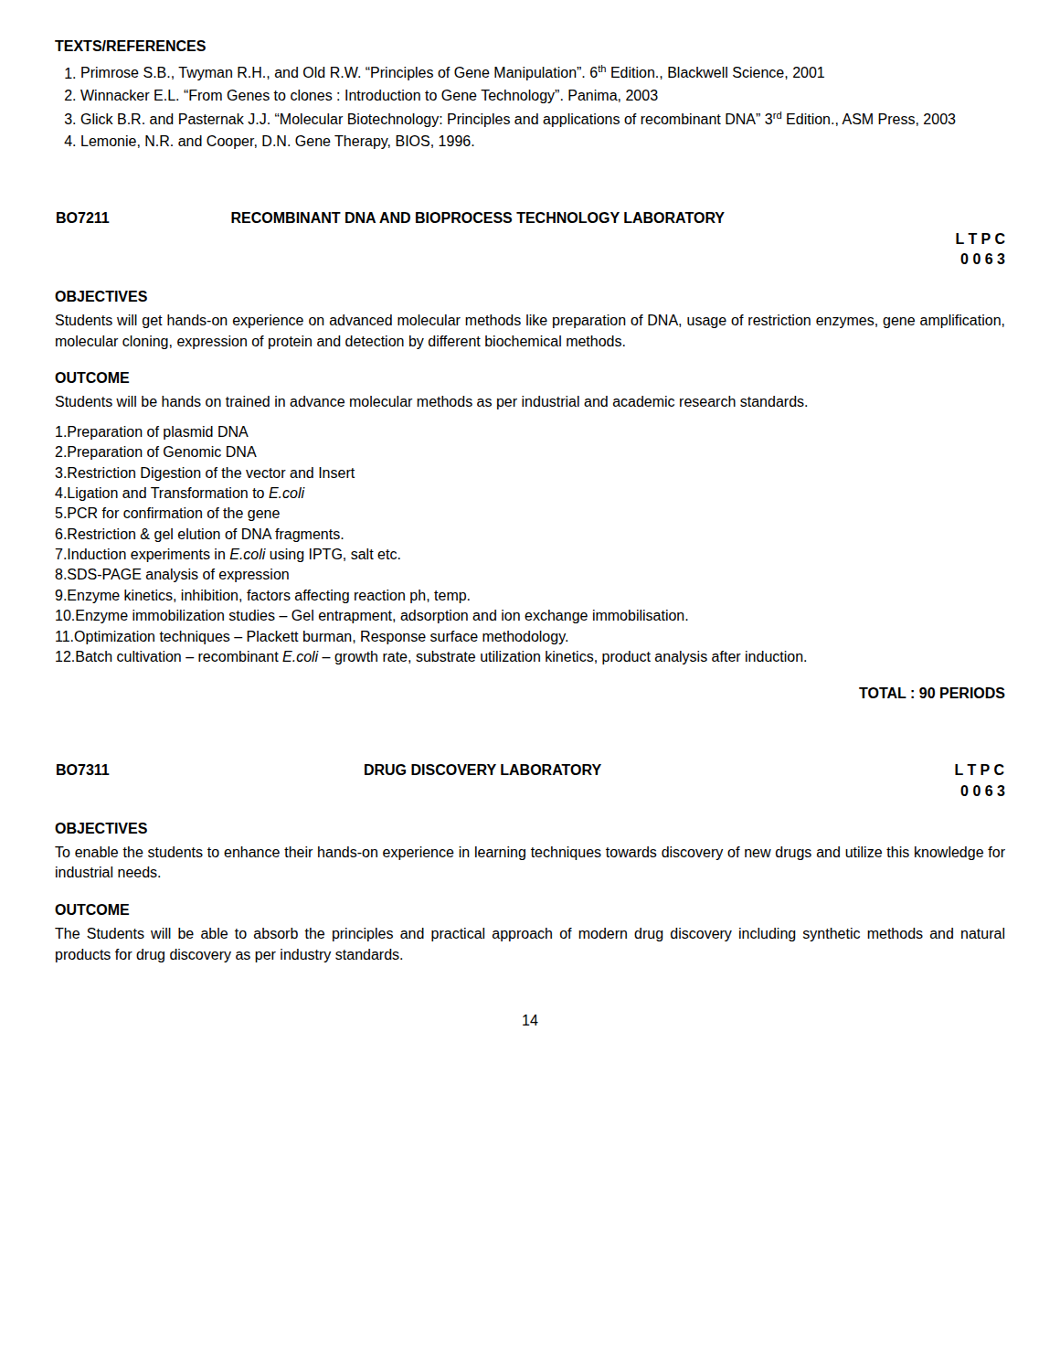TEXTS/REFERENCES
Primrose S.B., Twyman R.H., and Old R.W. “Principles of Gene Manipulation”. 6th Edition., Blackwell Science, 2001
Winnacker E.L. “From Genes to clones : Introduction to Gene Technology”. Panima, 2003
Glick B.R. and Pasternak J.J. “Molecular Biotechnology: Principles and applications of recombinant DNA” 3rd Edition., ASM Press, 2003
Lemonie, N.R. and Cooper, D.N. Gene Therapy, BIOS, 1996.
| BO7211 | RECOMBINANT DNA AND BIOPROCESS TECHNOLOGY LABORATORY |
L T P C
0 0 6 3
OBJECTIVES
Students will get hands-on experience on advanced molecular methods like preparation of DNA, usage of restriction enzymes, gene amplification, molecular cloning, expression of protein and detection by different biochemical methods.
OUTCOME
Students will be hands on trained in advance molecular methods as per industrial and academic research standards.
1.Preparation of plasmid DNA
2.Preparation of Genomic DNA
3.Restriction Digestion of the vector and Insert
4.Ligation and Transformation to E.coli
5.PCR for confirmation of the gene
6.Restriction & gel elution of DNA fragments.
7.Induction experiments in E.coli using IPTG, salt etc.
8.SDS-PAGE analysis of expression
9.Enzyme kinetics, inhibition, factors affecting reaction ph, temp.
10.Enzyme immobilization studies – Gel entrapment, adsorption and ion exchange immobilisation.
11.Optimization techniques – Plackett burman, Response surface methodology.
12.Batch cultivation – recombinant E.coli – growth rate, substrate utilization kinetics, product analysis after induction.
TOTAL : 90 PERIODS
| BO7311 | DRUG DISCOVERY LABORATORY | L T P C |
0 0 6 3
OBJECTIVES
To enable the students to enhance their hands-on experience in learning techniques towards discovery of new drugs and utilize this knowledge for industrial needs.
OUTCOME
The Students will be able to absorb the principles and practical approach of modern drug discovery including synthetic methods and natural products for drug discovery as per industry standards.
14